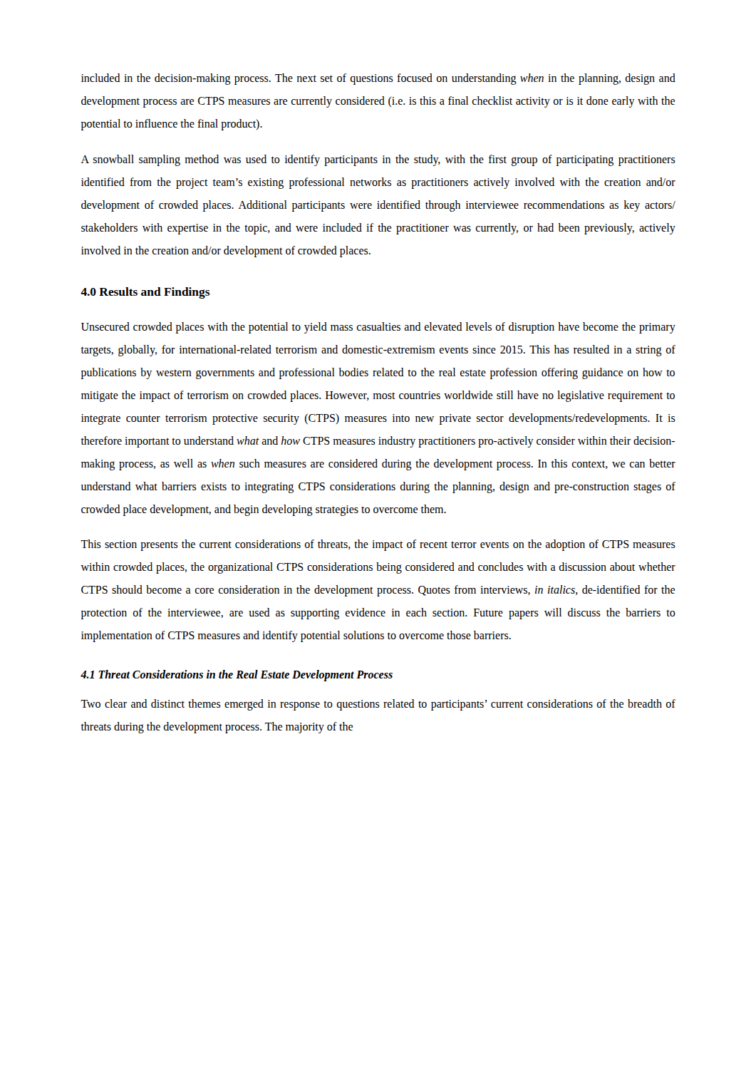included in the decision-making process. The next set of questions focused on understanding when in the planning, design and development process are CTPS measures are currently considered (i.e. is this a final checklist activity or is it done early with the potential to influence the final product).
A snowball sampling method was used to identify participants in the study, with the first group of participating practitioners identified from the project team’s existing professional networks as practitioners actively involved with the creation and/or development of crowded places. Additional participants were identified through interviewee recommendations as key actors/ stakeholders with expertise in the topic, and were included if the practitioner was currently, or had been previously, actively involved in the creation and/or development of crowded places.
4.0 Results and Findings
Unsecured crowded places with the potential to yield mass casualties and elevated levels of disruption have become the primary targets, globally, for international-related terrorism and domestic-extremism events since 2015. This has resulted in a string of publications by western governments and professional bodies related to the real estate profession offering guidance on how to mitigate the impact of terrorism on crowded places. However, most countries worldwide still have no legislative requirement to integrate counter terrorism protective security (CTPS) measures into new private sector developments/redevelopments. It is therefore important to understand what and how CTPS measures industry practitioners pro-actively consider within their decision-making process, as well as when such measures are considered during the development process. In this context, we can better understand what barriers exists to integrating CTPS considerations during the planning, design and pre-construction stages of crowded place development, and begin developing strategies to overcome them.
This section presents the current considerations of threats, the impact of recent terror events on the adoption of CTPS measures within crowded places, the organizational CTPS considerations being considered and concludes with a discussion about whether CTPS should become a core consideration in the development process. Quotes from interviews, in italics, de-identified for the protection of the interviewee, are used as supporting evidence in each section. Future papers will discuss the barriers to implementation of CTPS measures and identify potential solutions to overcome those barriers.
4.1 Threat Considerations in the Real Estate Development Process
Two clear and distinct themes emerged in response to questions related to participants’ current considerations of the breadth of threats during the development process. The majority of the